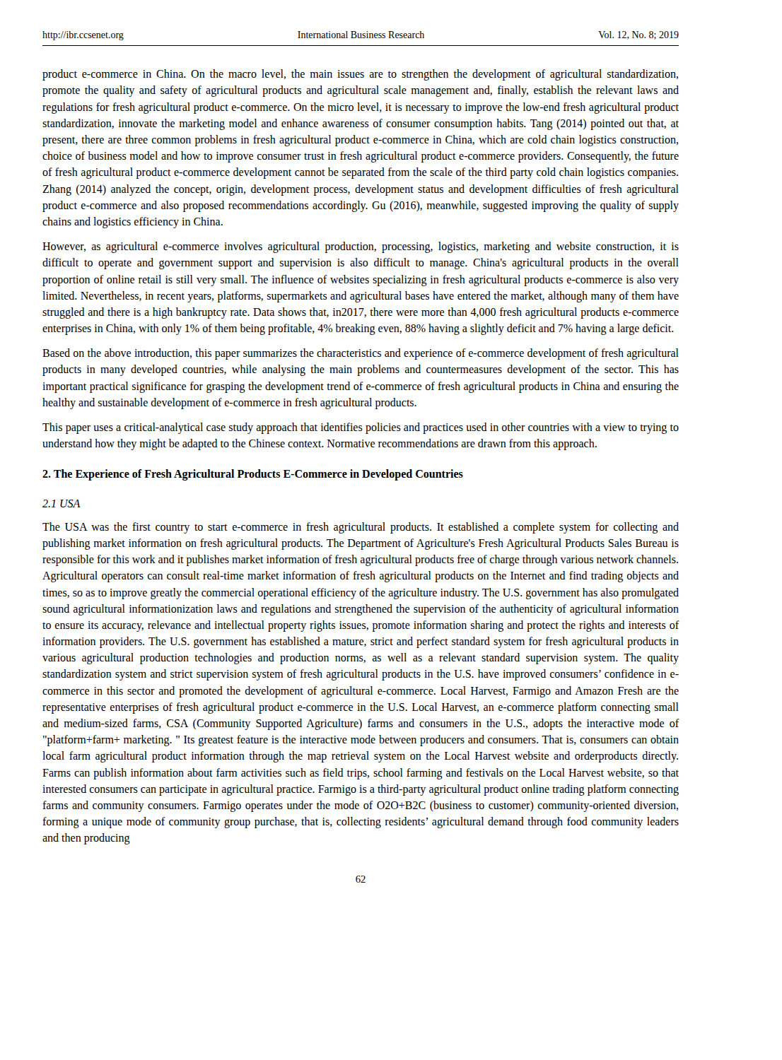http://ibr.ccsenet.org International Business Research Vol. 12, No. 8; 2019
product e-commerce in China. On the macro level, the main issues are to strengthen the development of agricultural standardization, promote the quality and safety of agricultural products and agricultural scale management and, finally, establish the relevant laws and regulations for fresh agricultural product e-commerce. On the micro level, it is necessary to improve the low-end fresh agricultural product standardization, innovate the marketing model and enhance awareness of consumer consumption habits. Tang (2014) pointed out that, at present, there are three common problems in fresh agricultural product e-commerce in China, which are cold chain logistics construction, choice of business model and how to improve consumer trust in fresh agricultural product e-commerce providers. Consequently, the future of fresh agricultural product e-commerce development cannot be separated from the scale of the third party cold chain logistics companies. Zhang (2014) analyzed the concept, origin, development process, development status and development difficulties of fresh agricultural product e-commerce and also proposed recommendations accordingly. Gu (2016), meanwhile, suggested improving the quality of supply chains and logistics efficiency in China.
However, as agricultural e-commerce involves agricultural production, processing, logistics, marketing and website construction, it is difficult to operate and government support and supervision is also difficult to manage. China's agricultural products in the overall proportion of online retail is still very small. The influence of websites specializing in fresh agricultural products e-commerce is also very limited. Nevertheless, in recent years, platforms, supermarkets and agricultural bases have entered the market, although many of them have struggled and there is a high bankruptcy rate. Data shows that, in2017, there were more than 4,000 fresh agricultural products e-commerce enterprises in China, with only 1% of them being profitable, 4% breaking even, 88% having a slightly deficit and 7% having a large deficit.
Based on the above introduction, this paper summarizes the characteristics and experience of e-commerce development of fresh agricultural products in many developed countries, while analysing the main problems and countermeasures development of the sector. This has important practical significance for grasping the development trend of e-commerce of fresh agricultural products in China and ensuring the healthy and sustainable development of e-commerce in fresh agricultural products.
This paper uses a critical-analytical case study approach that identifies policies and practices used in other countries with a view to trying to understand how they might be adapted to the Chinese context. Normative recommendations are drawn from this approach.
2. The Experience of Fresh Agricultural Products E-Commerce in Developed Countries
2.1 USA
The USA was the first country to start e-commerce in fresh agricultural products. It established a complete system for collecting and publishing market information on fresh agricultural products. The Department of Agriculture's Fresh Agricultural Products Sales Bureau is responsible for this work and it publishes market information of fresh agricultural products free of charge through various network channels. Agricultural operators can consult real-time market information of fresh agricultural products on the Internet and find trading objects and times, so as to improve greatly the commercial operational efficiency of the agriculture industry. The U.S. government has also promulgated sound agricultural informationization laws and regulations and strengthened the supervision of the authenticity of agricultural information to ensure its accuracy, relevance and intellectual property rights issues, promote information sharing and protect the rights and interests of information providers. The U.S. government has established a mature, strict and perfect standard system for fresh agricultural products in various agricultural production technologies and production norms, as well as a relevant standard supervision system. The quality standardization system and strict supervision system of fresh agricultural products in the U.S. have improved consumers’ confidence in e-commerce in this sector and promoted the development of agricultural e-commerce. Local Harvest, Farmigo and Amazon Fresh are the representative enterprises of fresh agricultural product e-commerce in the U.S. Local Harvest, an e-commerce platform connecting small and medium-sized farms, CSA (Community Supported Agriculture) farms and consumers in the U.S., adopts the interactive mode of "platform+farm+ marketing. " Its greatest feature is the interactive mode between producers and consumers. That is, consumers can obtain local farm agricultural product information through the map retrieval system on the Local Harvest website and orderproducts directly. Farms can publish information about farm activities such as field trips, school farming and festivals on the Local Harvest website, so that interested consumers can participate in agricultural practice. Farmigo is a third-party agricultural product online trading platform connecting farms and community consumers. Farmigo operates under the mode of O2O+B2C (business to customer) community-oriented diversion, forming a unique mode of community group purchase, that is, collecting residents’ agricultural demand through food community leaders and then producing
62